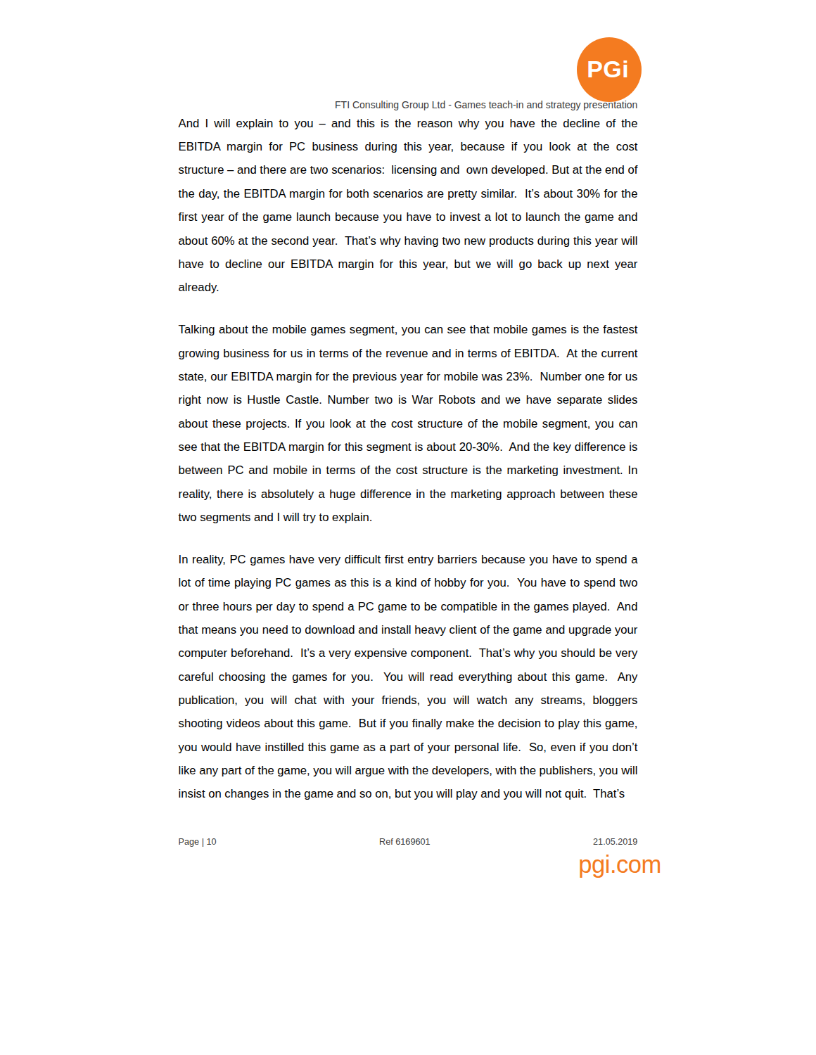PGi
FTI Consulting Group Ltd - Games teach-in and strategy presentation
And I will explain to you – and this is the reason why you have the decline of the EBITDA margin for PC business during this year, because if you look at the cost structure – and there are two scenarios: licensing and own developed. But at the end of the day, the EBITDA margin for both scenarios are pretty similar. It’s about 30% for the first year of the game launch because you have to invest a lot to launch the game and about 60% at the second year. That’s why having two new products during this year will have to decline our EBITDA margin for this year, but we will go back up next year already.
Talking about the mobile games segment, you can see that mobile games is the fastest growing business for us in terms of the revenue and in terms of EBITDA. At the current state, our EBITDA margin for the previous year for mobile was 23%. Number one for us right now is Hustle Castle. Number two is War Robots and we have separate slides about these projects. If you look at the cost structure of the mobile segment, you can see that the EBITDA margin for this segment is about 20-30%. And the key difference is between PC and mobile in terms of the cost structure is the marketing investment. In reality, there is absolutely a huge difference in the marketing approach between these two segments and I will try to explain.
In reality, PC games have very difficult first entry barriers because you have to spend a lot of time playing PC games as this is a kind of hobby for you. You have to spend two or three hours per day to spend a PC game to be compatible in the games played. And that means you need to download and install heavy client of the game and upgrade your computer beforehand. It’s a very expensive component. That’s why you should be very careful choosing the games for you. You will read everything about this game. Any publication, you will chat with your friends, you will watch any streams, bloggers shooting videos about this game. But if you finally make the decision to play this game, you would have instilled this game as a part of your personal life. So, even if you don’t like any part of the game, you will argue with the developers, with the publishers, you will insist on changes in the game and so on, but you will play and you will not quit. That’s
Page | 10
Ref 6169601
21.05.2019
pgi. com